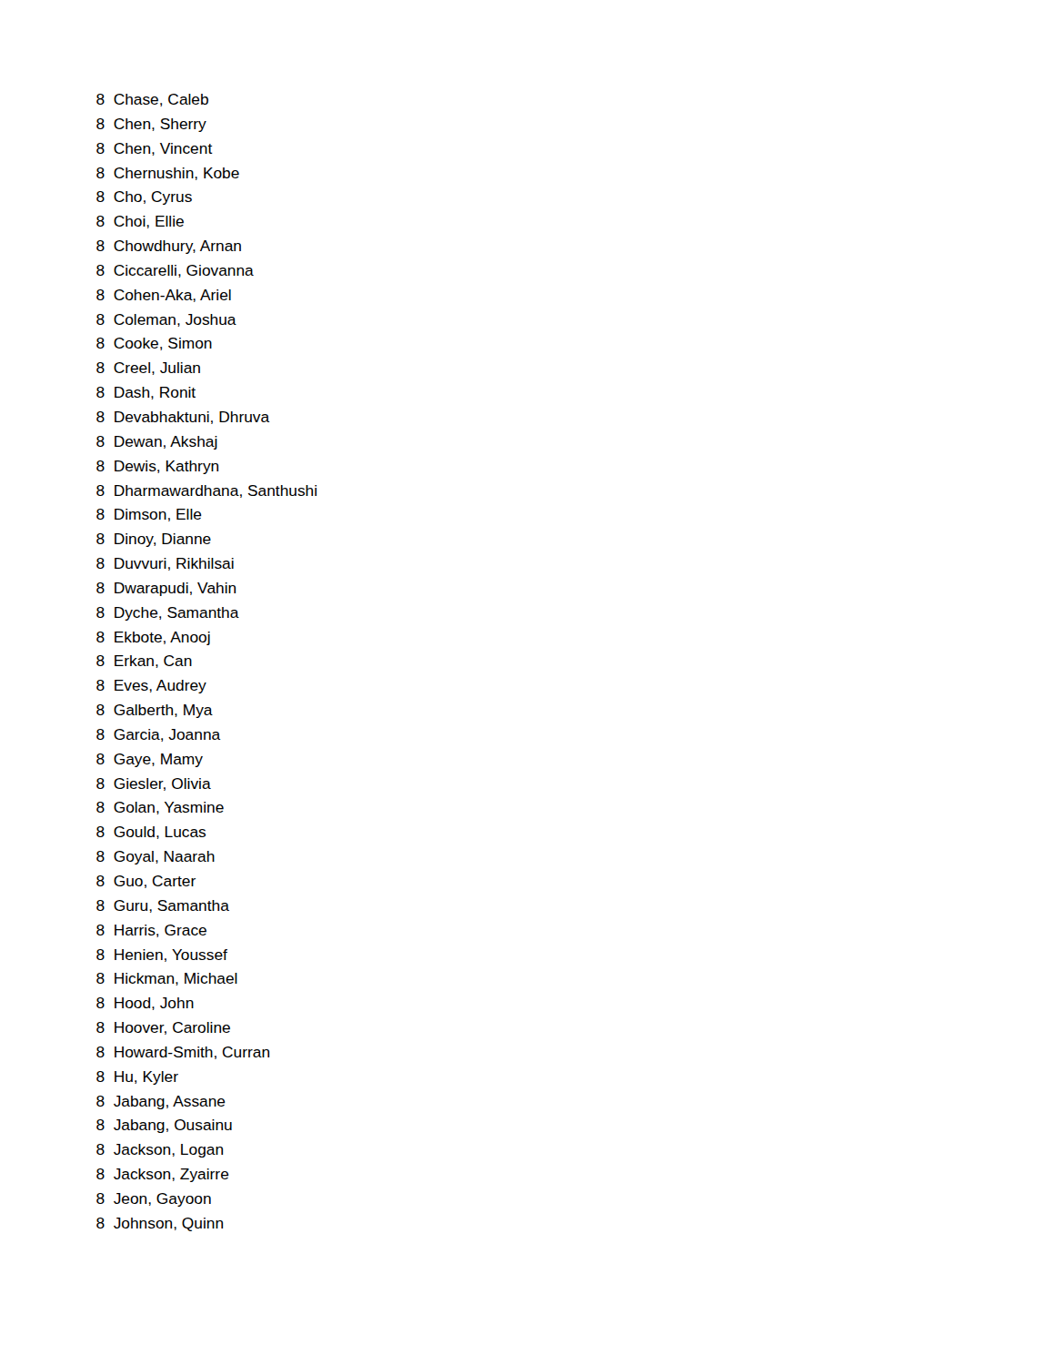8 Chase, Caleb
8 Chen, Sherry
8 Chen, Vincent
8 Chernushin, Kobe
8 Cho, Cyrus
8 Choi, Ellie
8 Chowdhury, Arnan
8 Ciccarelli, Giovanna
8 Cohen-Aka, Ariel
8 Coleman, Joshua
8 Cooke, Simon
8 Creel, Julian
8 Dash, Ronit
8 Devabhaktuni, Dhruva
8 Dewan, Akshaj
8 Dewis, Kathryn
8 Dharmawardhana, Santhushi
8 Dimson, Elle
8 Dinoy, Dianne
8 Duvvuri, Rikhilsai
8 Dwarapudi, Vahin
8 Dyche, Samantha
8 Ekbote, Anooj
8 Erkan, Can
8 Eves, Audrey
8 Galberth, Mya
8 Garcia, Joanna
8 Gaye, Mamy
8 Giesler, Olivia
8 Golan, Yasmine
8 Gould, Lucas
8 Goyal, Naarah
8 Guo, Carter
8 Guru, Samantha
8 Harris, Grace
8 Henien, Youssef
8 Hickman, Michael
8 Hood, John
8 Hoover, Caroline
8 Howard-Smith, Curran
8 Hu, Kyler
8 Jabang, Assane
8 Jabang, Ousainu
8 Jackson, Logan
8 Jackson, Zyairre
8 Jeon, Gayoon
8 Johnson, Quinn